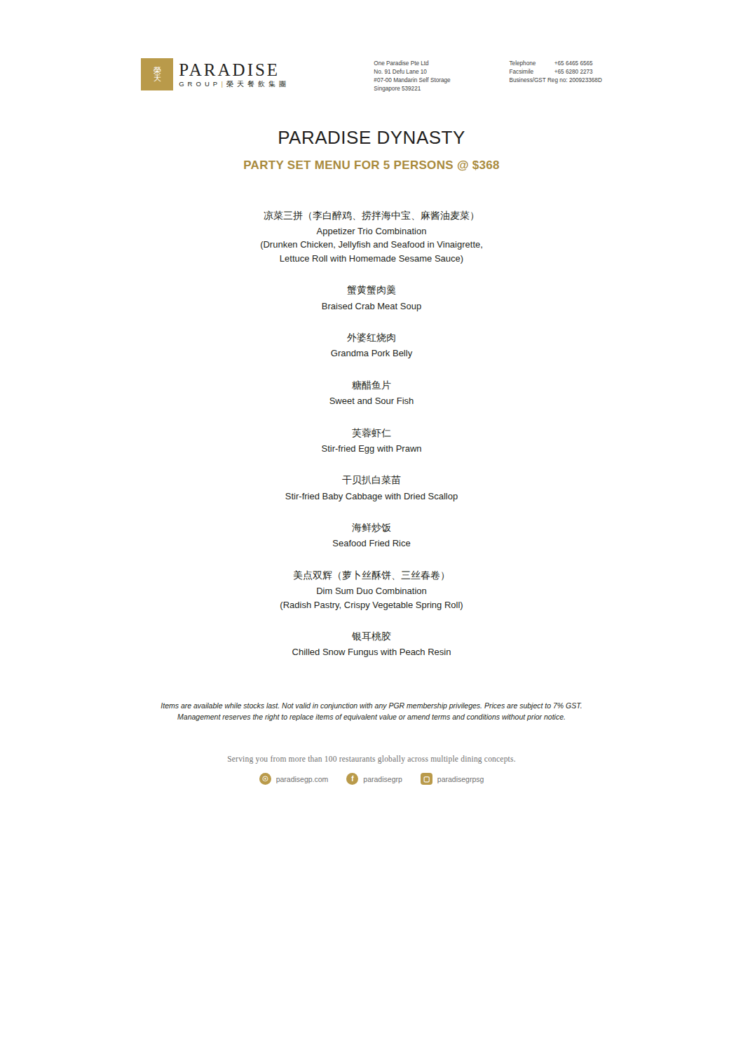榮
天
PARADISE G R O U P|榮 天 餐 飲 集 團
One Paradise Pte Ltd
No. 91 Defu Lane 10
#07-00 Mandarin Self Storage
Singapore 539221
| Telephone | +65 6465 6565 |
| Facsimile | +65 6280 2273 |
| Business/GST Reg no: 200923368D |
PARADISE DYNASTY
PARTY SET MENU FOR 5 PERSONS @ $368
凉菜三拼（李白醉鸡、捞拌海中宝、麻酱油麦菜）
Appetizer Trio Combination
(Drunken Chicken, Jellyfish and Seafood in Vinaigrette, Lettuce Roll with Homemade Sesame Sauce)
蟹黄蟹肉羹
Braised Crab Meat Soup
外婆红烧肉
Grandma Pork Belly
糖醋鱼片
Sweet and Sour Fish
芙蓉虾仁
Stir-fried Egg with Prawn
干贝扒白菜苗
Stir-fried Baby Cabbage with Dried Scallop
海鲜炒饭
Seafood Fried Rice
美点双辉（萝卜丝酥饼、三丝春卷）
Dim Sum Duo Combination
(Radish Pastry, Crispy Vegetable Spring Roll)
银耳桃胶
Chilled Snow Fungus with Peach Resin
Items are available while stocks last. Not valid in conjunction with any PGR membership privileges. Prices are subject to 7% GST. Management reserves the right to replace items of equivalent value or amend terms and conditions without prior notice.
Serving you from more than 100 restaurants globally across multiple dining concepts.
☉paradisegp.com fparadisegrp ▢paradisegrpsg